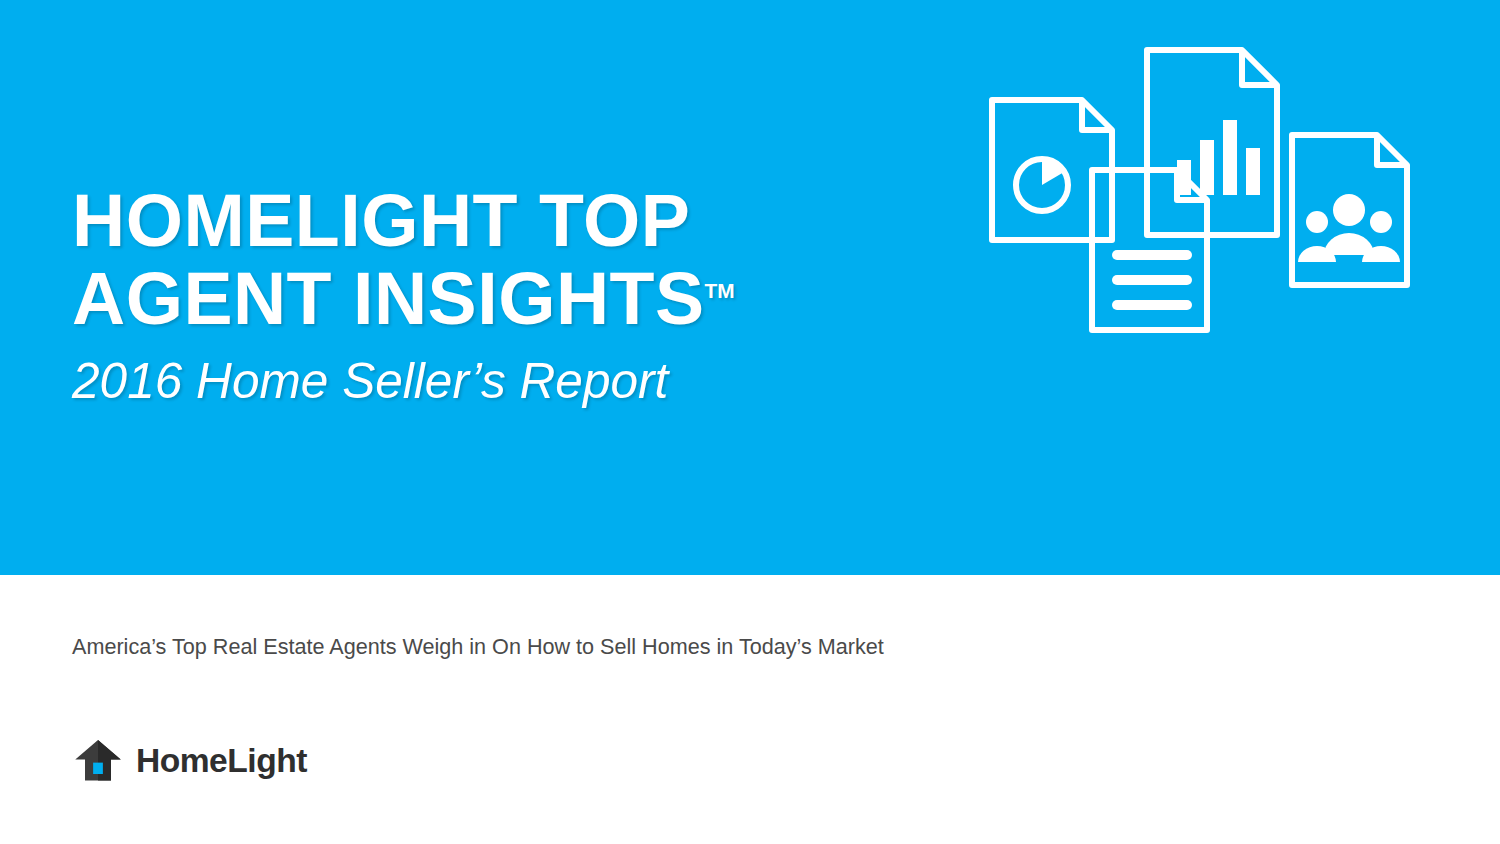HomeLight Top Agent InsightsTM 2016 Home Seller’s Report
America’s Top Real Estate Agents Weigh in On How to Sell Homes in Today’s Market
HomeLight